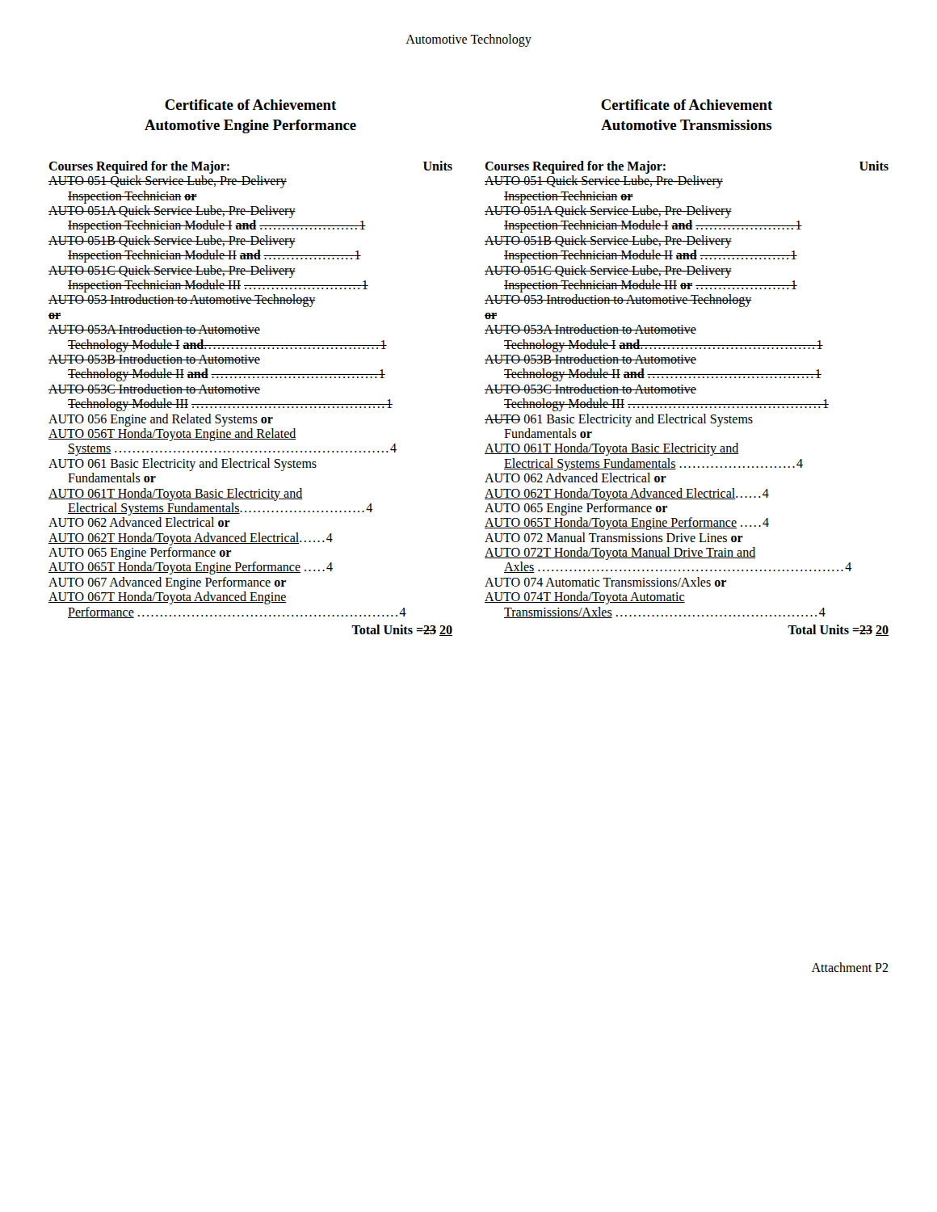Automotive Technology
Certificate of Achievement
Automotive Engine Performance
Courses Required for the Major: Units
AUTO 051 Quick Service Lube, Pre-Delivery
Inspection Technician or
AUTO 051A Quick Service Lube, Pre-Delivery
Inspection Technician Module I and ...................... 1
AUTO 051B Quick Service Lube, Pre-Delivery
Inspection Technician Module II and .................... 1
AUTO 051C Quick Service Lube, Pre-Delivery
Inspection Technician Module III .......................... 1
AUTO 053 Introduction to Automotive Technology
or
AUTO 053A Introduction to Automotive
Technology Module I and....................................... 1
AUTO 053B Introduction to Automotive
Technology Module II and ..................................... 1
AUTO 053C Introduction to Automotive
Technology Module III ........................................... 1
AUTO 056 Engine and Related Systems or
AUTO 056T Honda/Toyota Engine and Related
Systems ............................................................. 4
AUTO 061 Basic Electricity and Electrical Systems
Fundamentals or
AUTO 061T Honda/Toyota Basic Electricity and
Electrical Systems Fundamentals............................ 4
AUTO 062 Advanced Electrical or
AUTO 062T Honda/Toyota Advanced Electrical...... 4
AUTO 065 Engine Performance or
AUTO 065T Honda/Toyota Engine Performance ..... 4
AUTO 067 Advanced Engine Performance or
AUTO 067T Honda/Toyota Advanced Engine
Performance .......................................................... 4
Total Units =23 20
Certificate of Achievement
Automotive Transmissions
Courses Required for the Major: Units
AUTO 051 Quick Service Lube, Pre-Delivery
Inspection Technician or
AUTO 051A Quick Service Lube, Pre-Delivery
Inspection Technician Module I and ...................... 1
AUTO 051B Quick Service Lube, Pre-Delivery
Inspection Technician Module II and .................... 1
AUTO 051C Quick Service Lube, Pre-Delivery
Inspection Technician Module III or ..................... 1
AUTO 053 Introduction to Automotive Technology
or
AUTO 053A Introduction to Automotive
Technology Module I and....................................... 1
AUTO 053B Introduction to Automotive
Technology Module II and ..................................... 1
AUTO 053C Introduction to Automotive
Technology Module III ........................................... 1
AUTO 061 Basic Electricity and Electrical Systems
Fundamentals or
AUTO 061T Honda/Toyota Basic Electricity and
Electrical Systems Fundamentals .......................... 4
AUTO 062 Advanced Electrical or
AUTO 062T Honda/Toyota Advanced Electrical...... 4
AUTO 065 Engine Performance or
AUTO 065T Honda/Toyota Engine Performance ..... 4
AUTO 072 Manual Transmissions Drive Lines or
AUTO 072T Honda/Toyota Manual Drive Train and
Axles .................................................................... 4
AUTO 074 Automatic Transmissions/Axles or
AUTO 074T Honda/Toyota Automatic
Transmissions/Axles ............................................. 4
Total Units =23 20
Attachment P2